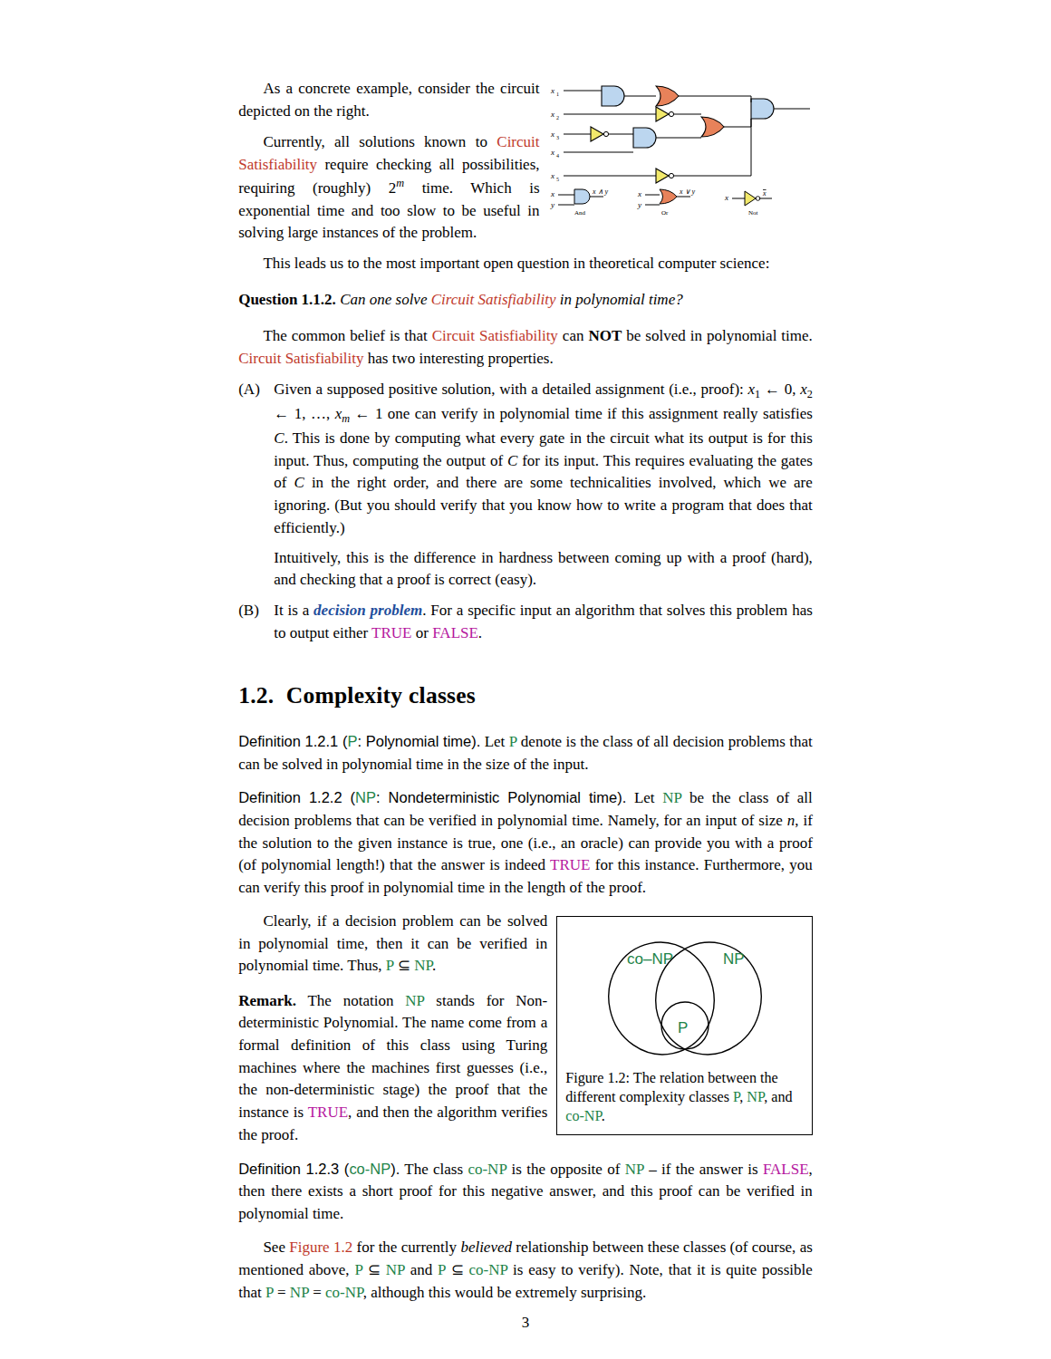x1 x2 x3 x4 x5 x y x ∧ y And x y x ∨ y Or x x Not
As a concrete example, consider the circuit depicted on the right.
Currently, all solutions known to Circuit Satisfiability require checking all possibilities, requiring (roughly) 2m time. Which is exponential time and too slow to be useful in solving large instances of the problem.
This leads us to the most important open question in theoretical computer science:
Question 1.1.2. Can one solve Circuit Satisfiability in polynomial time?
The common belief is that Circuit Satisfiability can NOT be solved in polynomial time. Circuit Satisfiability has two interesting properties.
(A) Given a supposed positive solution, with a detailed assignment (i.e., proof): x1 ← 0, x2 ← 1, …, xm ← 1 one can verify in polynomial time if this assignment really satisfies C. This is done by computing what every gate in the circuit what its output is for this input. Thus, computing the output of C for its input. This requires evaluating the gates of C in the right order, and there are some technicalities involved, which we are ignoring. (But you should verify that you know how to write a program that does that efficiently.)
Intuitively, this is the difference in hardness between coming up with a proof (hard), and checking that a proof is correct (easy).
(B) It is a decision problem. For a specific input an algorithm that solves this problem has to output either TRUE or FALSE.
1.2. Complexity classes
Definition 1.2.1 (P: Polynomial time). Let P denote is the class of all decision problems that can be solved in polynomial time in the size of the input.
Definition 1.2.2 (NP: Nondeterministic Polynomial time). Let NP be the class of all decision problems that can be verified in polynomial time. Namely, for an input of size n, if the solution to the given instance is true, one (i.e., an oracle) can provide you with a proof (of polynomial length!) that the answer is indeed TRUE for this instance. Furthermore, you can verify this proof in polynomial time in the length of the proof.
co–NP NP P
Figure 1.2: The relation between the different complexity classes P, NP, and co-NP.
Clearly, if a decision problem can be solved in polynomial time, then it can be verified in polynomial time. Thus, P ⊆ NP.
Remark. The notation NP stands for Non-deterministic Polynomial. The name come from a formal definition of this class using Turing machines where the machines first guesses (i.e., the non-deterministic stage) the proof that the instance is TRUE, and then the algorithm verifies the proof.
Definition 1.2.3 (co-NP). The class co-NP is the opposite of NP – if the answer is FALSE, then there exists a short proof for this negative answer, and this proof can be verified in polynomial time.
See Figure 1.2 for the currently believed relationship between these classes (of course, as mentioned above, P ⊆ NP and P ⊆ co-NP is easy to verify). Note, that it is quite possible that P = NP = co-NP, although this would be extremely surprising.
3